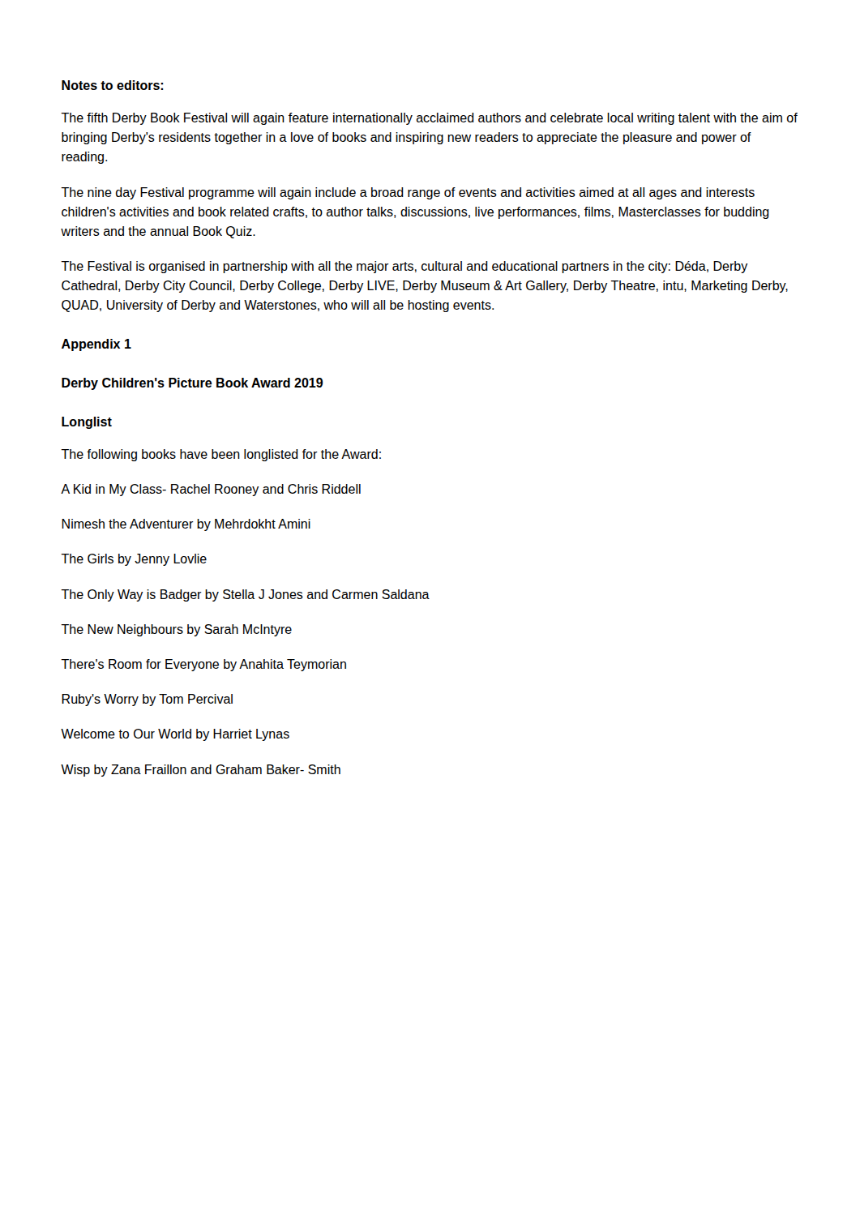Notes to editors:
The fifth Derby Book Festival will again feature internationally acclaimed authors and celebrate local writing talent with the aim of bringing Derby's residents together in a love of books and inspiring new readers to appreciate the pleasure and power of reading.
The nine day Festival programme will again include a broad range of events and activities aimed at all ages and interests children's activities and book related crafts, to author talks, discussions, live performances, films, Masterclasses for budding writers and the annual Book Quiz.
The Festival is organised in partnership with all the major arts, cultural and educational partners in the city: Déda, Derby Cathedral, Derby City Council, Derby College, Derby LIVE, Derby Museum & Art Gallery, Derby Theatre, intu, Marketing Derby, QUAD, University of Derby and Waterstones, who will all be hosting events.
Appendix 1
Derby Children's Picture Book Award 2019
Longlist
The following books have been longlisted for the Award:
A Kid in My Class- Rachel Rooney and Chris Riddell
Nimesh the Adventurer by Mehrdokht Amini
The Girls by Jenny Lovlie
The Only Way is Badger by Stella J Jones and Carmen Saldana
The New Neighbours by Sarah McIntyre
There's Room for Everyone by Anahita Teymorian
Ruby's Worry by Tom Percival
Welcome to Our World by Harriet Lynas
Wisp by Zana Fraillon and Graham Baker- Smith